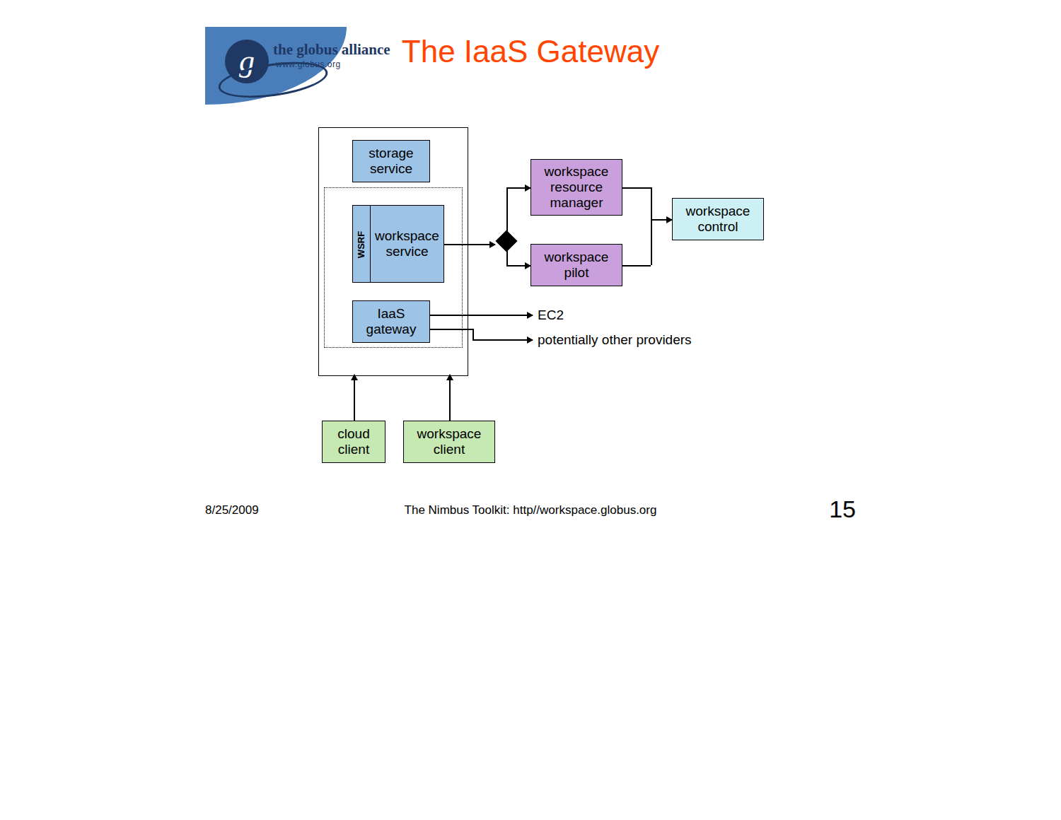g
the globus alliance
www.globus.org
The IaaS Gateway
storage
service
WSRF EC2
workspace
service
IaaS
gateway
workspace
resource
manager
workspace
pilot
workspace
control
cloud
client
workspace
client
EC2
potentially other providers
8/25/2009 The Nimbus Toolkit: http//workspace.globus.org 15